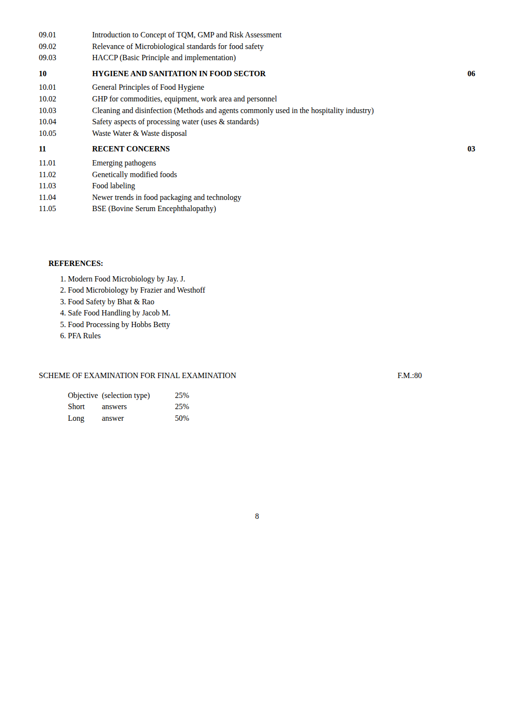| 09.01 | Introduction to Concept of TQM, GMP and Risk Assessment | |
| 09.02 | Relevance of Microbiological standards for food safety | |
| 09.03 | HACCP (Basic Principle and implementation) | |
| 10 | HYGIENE AND SANITATION IN FOOD SECTOR | 06 |
| 10.01 | General Principles of Food Hygiene | |
| 10.02 | GHP for commodities, equipment, work area and personnel | |
| 10.03 | Cleaning and disinfection (Methods and agents commonly used in the hospitality industry) | |
| 10.04 | Safety aspects of processing water (uses & standards) | |
| 10.05 | Waste Water & Waste disposal | |
| 11 | RECENT CONCERNS | 03 |
| 11.01 | Emerging pathogens | |
| 11.02 | Genetically modified foods | |
| 11.03 | Food labeling | |
| 11.04 | Newer trends in food packaging and technology | |
| 11.05 | BSE (Bovine Serum Encephthalopathy) | |
REFERENCES:
Modern Food Microbiology by Jay. J.
Food Microbiology by Frazier and Westhoff
Food Safety by Bhat & Rao
Safe Food Handling by Jacob M.
Food Processing by Hobbs Betty
PFA Rules
SCHEME OF EXAMINATION FOR FINAL EXAMINATION F.M.:80
| Objective | (selection type) | 25% |
| Short | answers | 25% |
| Long | answer | 50% |
8